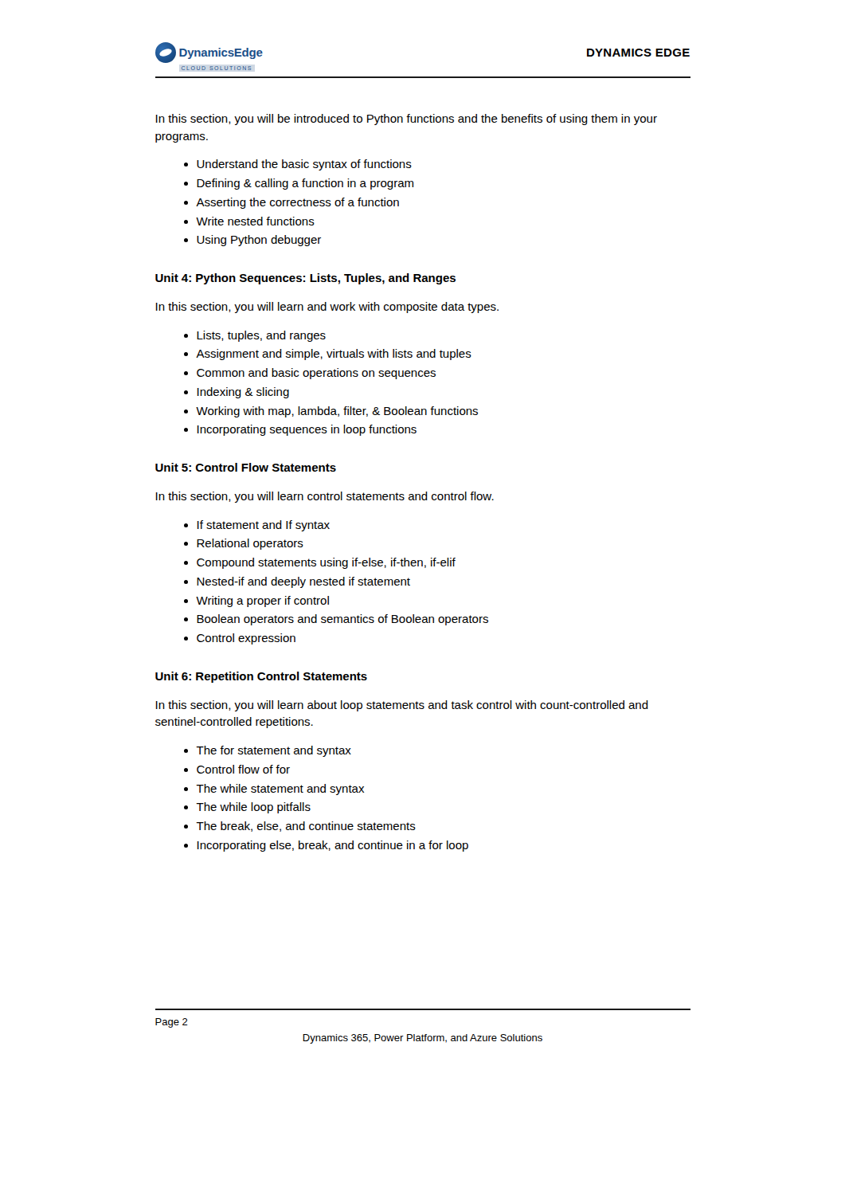DynamicsEdge
CLOUD SOLUTIONS
DYNAMICS EDGE
In this section, you will be introduced to Python functions and the benefits of using them in your programs.
Understand the basic syntax of functions
Defining & calling a function in a program
Asserting the correctness of a function
Write nested functions
Using Python debugger
Unit 4: Python Sequences: Lists, Tuples, and Ranges
In this section, you will learn and work with composite data types.
Lists, tuples, and ranges
Assignment and simple, virtuals with lists and tuples
Common and basic operations on sequences
Indexing & slicing
Working with map, lambda, filter, & Boolean functions
Incorporating sequences in loop functions
Unit 5: Control Flow Statements
In this section, you will learn control statements and control flow.
If statement and If syntax
Relational operators
Compound statements using if-else, if-then, if-elif
Nested-if and deeply nested if statement
Writing a proper if control
Boolean operators and semantics of Boolean operators
Control expression
Unit 6: Repetition Control Statements
In this section, you will learn about loop statements and task control with count-controlled and sentinel-controlled repetitions.
The for statement and syntax
Control flow of for
The while statement and syntax
The while loop pitfalls
The break, else, and continue statements
Incorporating else, break, and continue in a for loop
Page 2
Dynamics 365, Power Platform, and Azure Solutions